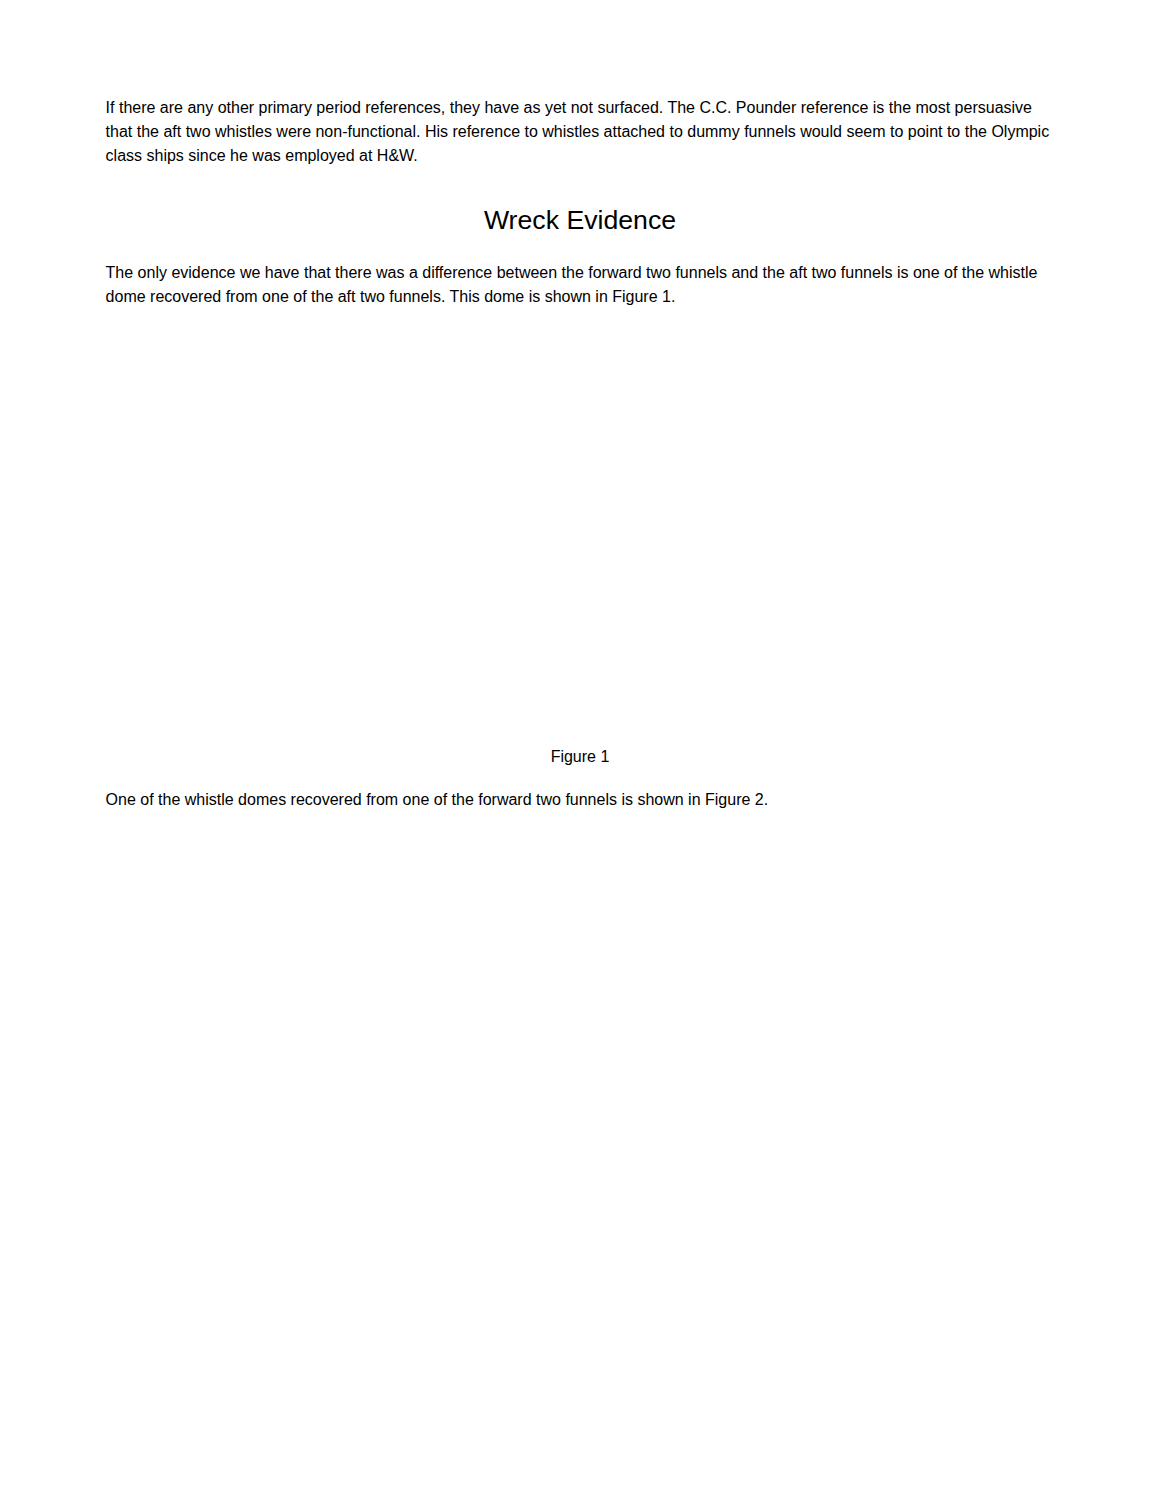If there are any other primary period references, they have as yet not surfaced. The C.C. Pounder reference is the most persuasive that the aft two whistles were non-functional. His reference to whistles attached to dummy funnels would seem to point to the Olympic class ships since he was employed at H&W.
Wreck Evidence
The only evidence we have that there was a difference between the forward two funnels and the aft two funnels is one of the whistle dome recovered from one of the aft two funnels. This dome is shown in Figure 1.
Figure 1
One of the whistle domes recovered from one of the forward two funnels is shown in Figure 2.